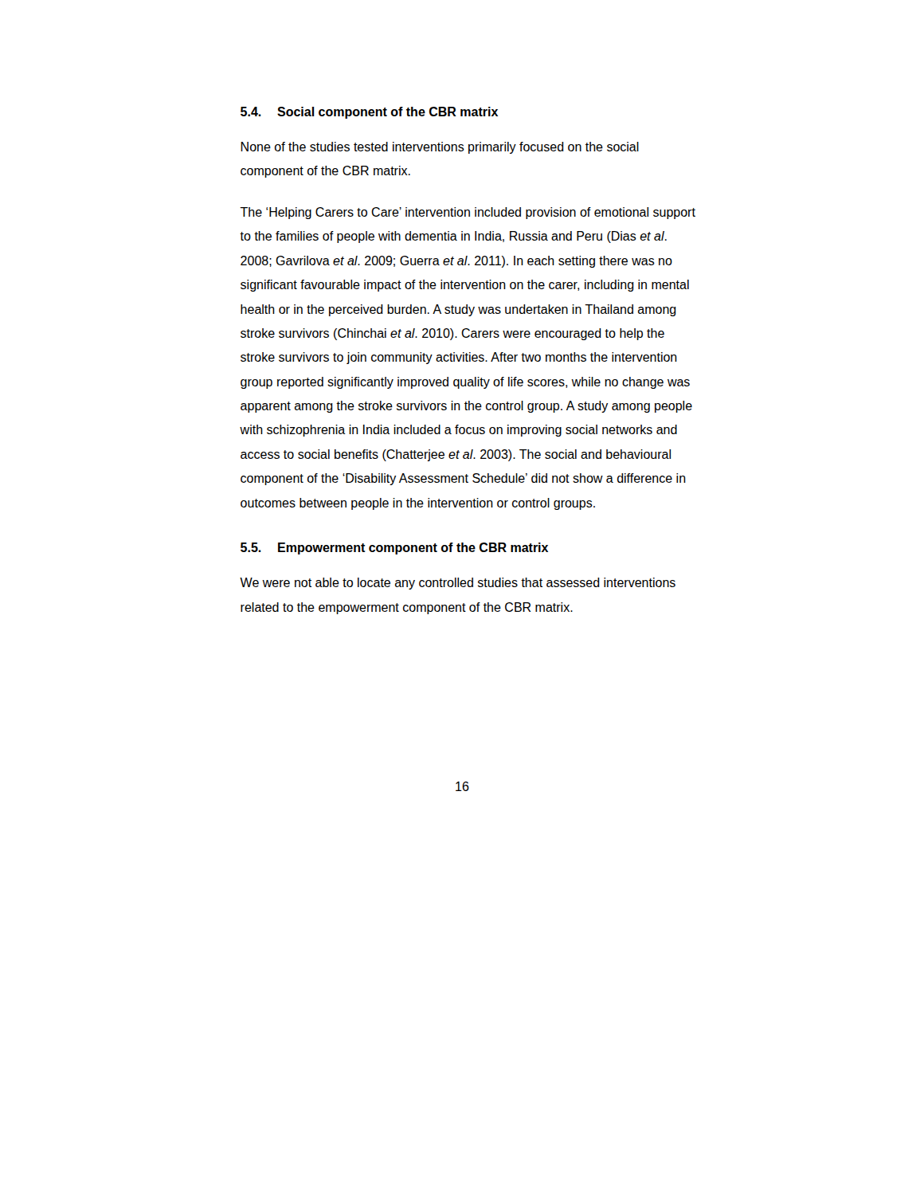5.4. Social component of the CBR matrix
None of the studies tested interventions primarily focused on the social component of the CBR matrix.
The ‘Helping Carers to Care’ intervention included provision of emotional support to the families of people with dementia in India, Russia and Peru (Dias et al. 2008; Gavrilova et al. 2009; Guerra et al. 2011). In each setting there was no significant favourable impact of the intervention on the carer, including in mental health or in the perceived burden. A study was undertaken in Thailand among stroke survivors (Chinchai et al. 2010). Carers were encouraged to help the stroke survivors to join community activities. After two months the intervention group reported significantly improved quality of life scores, while no change was apparent among the stroke survivors in the control group. A study among people with schizophrenia in India included a focus on improving social networks and access to social benefits (Chatterjee et al. 2003). The social and behavioural component of the ‘Disability Assessment Schedule’ did not show a difference in outcomes between people in the intervention or control groups.
5.5. Empowerment component of the CBR matrix
We were not able to locate any controlled studies that assessed interventions related to the empowerment component of the CBR matrix.
16